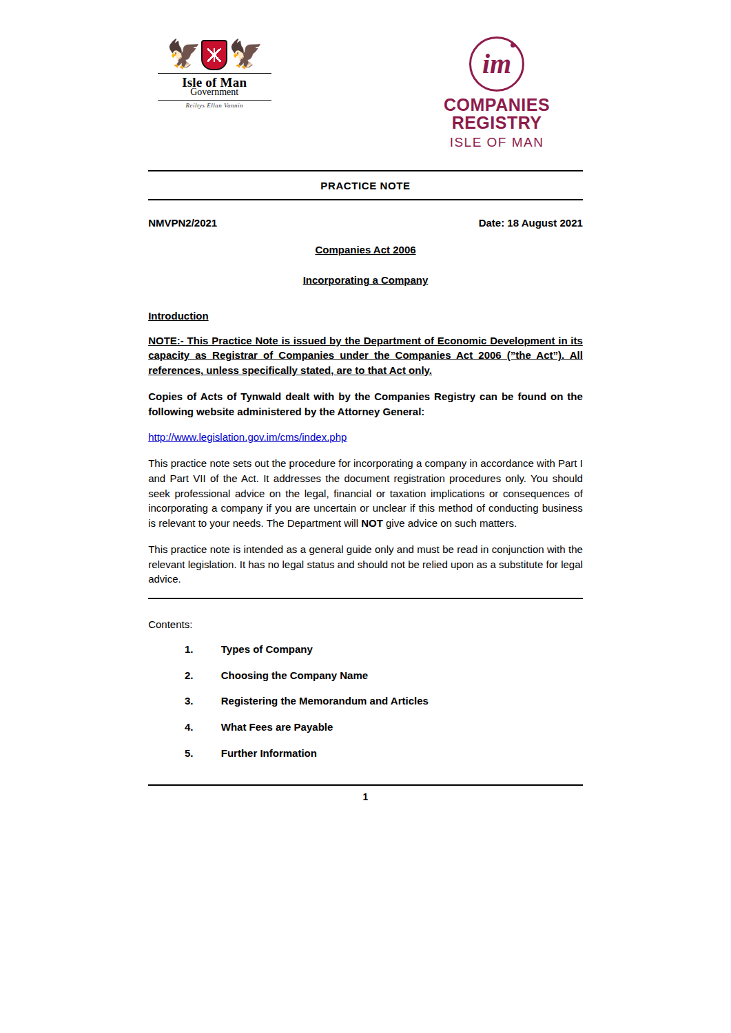🦅 🦅
Isle of Man
Government
Reiltys Ellan Vannin
im
COMPANIES
REGISTRY
ISLE OF MAN
PRACTICE NOTE
NMVPN2/2021 Date: 18 August 2021
Companies Act 2006
Incorporating a Company
Introduction
NOTE:- This Practice Note is issued by the Department of Economic Development in its capacity as Registrar of Companies under the Companies Act 2006 (”the Act”). All references, unless specifically stated, are to that Act only.
Copies of Acts of Tynwald dealt with by the Companies Registry can be found on the following website administered by the Attorney General:
http://www.legislation.gov.im/cms/index.php
This practice note sets out the procedure for incorporating a company in accordance with Part I and Part VII of the Act. It addresses the document registration procedures only. You should seek professional advice on the legal, financial or taxation implications or consequences of incorporating a company if you are uncertain or unclear if this method of conducting business is relevant to your needs. The Department will NOT give advice on such matters.
This practice note is intended as a general guide only and must be read in conjunction with the relevant legislation. It has no legal status and should not be relied upon as a substitute for legal advice.
Contents:
1. Types of Company
2. Choosing the Company Name
3. Registering the Memorandum and Articles
4. What Fees are Payable
5. Further Information
1